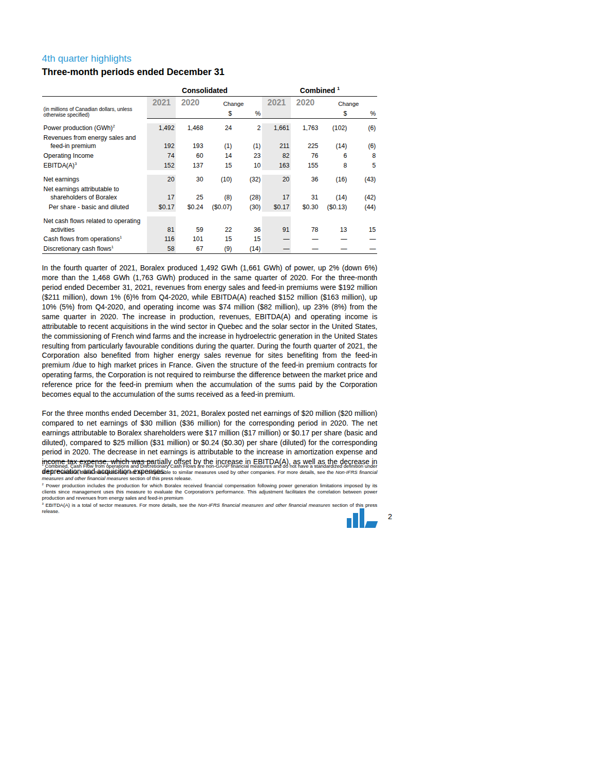4th quarter highlights
Three-month periods ended December 31
| | Consolidated | Combined 1 |
| (in millions of Canadian dollars, unless otherwise specified) | 2021 | 2020 | Change | 2021 | 2020 | Change |
| | | $ | % | | | $ | % |
| Power production (GWh) 2 | 1,492 | 1,468 | 24 | 2 | 1,661 | 1,763 | (102) | (6) |
| Revenues from energy sales and feed-in premium | 192 | 193 | (1) | (1) | 211 | 225 | (14) | (6) |
| Operating Income | 74 | 60 | 14 | 23 | 82 | 76 | 6 | 8 |
| EBITDA(A) 3 | 152 | 137 | 15 | 10 | 163 | 155 | 8 | 5 |
| Net earnings | 20 | 30 | (10) | (32) | 20 | 36 | (16) | (43) |
| Net earnings attributable to shareholders of Boralex | 17 | 25 | (8) | (28) | 17 | 31 | (14) | (42) |
| Per share - basic and diluted | $0.17 | $0.24 | ($0.07) | (30) | $0.17 | $0.30 | ($0.13) | (44) |
| Net cash flows related to operating activities | 81 | 59 | 22 | 36 | 91 | 78 | 13 | 15 |
| Cash flows from operations 1 | 116 | 101 | 15 | 15 | — | — | — | — |
| Discretionary cash flows 1 | 58 | 67 | (9) | (14) | — | — | — | — |
In the fourth quarter of 2021, Boralex produced 1,492 GWh (1,661 GWh) of power, up 2% (down 6%) more than the 1,468 GWh (1,763 GWh) produced in the same quarter of 2020. For the three-month period ended December 31, 2021, revenues from energy sales and feed-in premiums were $192 million ($211 million), down 1% (6)% from Q4-2020, while EBITDA(A) reached $152 million ($163 million), up 10% (5%) from Q4-2020, and operating income was $74 million ($82 million), up 23% (8%) from the same quarter in 2020. The increase in production, revenues, EBITDA(A) and operating income is attributable to recent acquisitions in the wind sector in Quebec and the solar sector in the United States, the commissioning of French wind farms and the increase in hydroelectric generation in the United States resulting from particularly favourable conditions during the quarter. During the fourth quarter of 2021, the Corporation also benefited from higher energy sales revenue for sites benefiting from the feed-in premium /due to high market prices in France. Given the structure of the feed-in premium contracts for operating farms, the Corporation is not required to reimburse the difference between the market price and reference price for the feed-in premium when the accumulation of the sums paid by the Corporation becomes equal to the accumulation of the sums received as a feed-in premium.
For the three months ended December 31, 2021, Boralex posted net earnings of $20 million ($20 million) compared to net earnings of $30 million ($36 million) for the corresponding period in 2020. The net earnings attributable to Boralex shareholders were $17 million ($17 million) or $0.17 per share (basic and diluted), compared to $25 million ($31 million) or $0.24 ($0.30) per share (diluted) for the corresponding period in 2020. The decrease in net earnings is attributable to the increase in amortization expense and income tax expense, which was partially offset by the increase in EBITDA(A), as well as the decrease in depreciation and acquisition expenses.
1 Combined, Cash Flow from operations and Discretionary Cash Flows are non-GAAP financial measures and do not have a standardized definition under IFRS. Therefore, these measures may not be comparable to similar measures used by other companies. For more details, see the Non-IFRS financial measures and other financial measures section of this press release.
2 Power production includes the production for which Boralex received financial compensation following power generation limitations imposed by its clients since management uses this measure to evaluate the Corporation’s performance. This adjustment facilitates the correlation between power production and revenues from energy sales and feed-in premium
3 EBITDA(A) is a total of sector measures. For more details, see the Non-IFRS financial measures and other financial measures section of this press release.
2